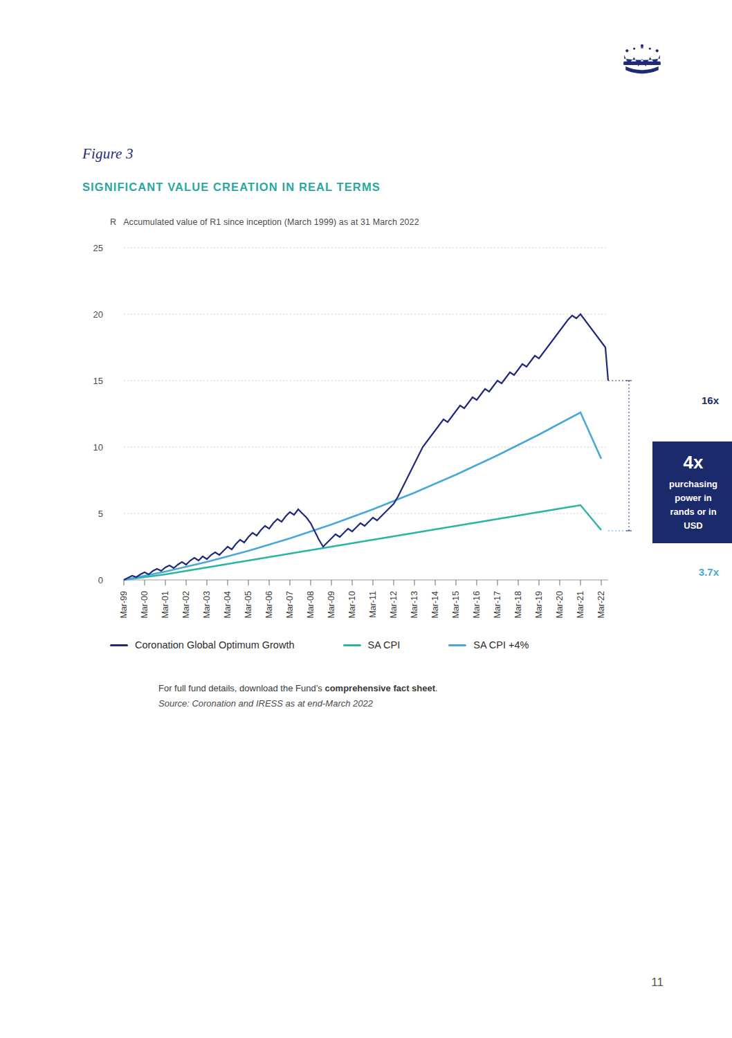Figure 3
Significant value creation in real terms
RAccumulated value of R1 since inception (March 1999) as at 31 March 2022
25 20 15 10 5 0 Mar-99 Mar-00 Mar-01 Mar-02 Mar-03 Mar-04 Mar-05 Mar-06 Mar-07 Mar-08 Mar-09 Mar-10 Mar-11 Mar-12 Mar-13 Mar-14 Mar-15 Mar-16 Mar-17 Mar-18 Mar-19 Mar-20 Mar-21 Mar-22
16x
3.7x
4x purchasing
power in
rands or in
USD
Coronation Global Optimum Growth
SA CPI
SA CPI +4%
For full fund details, download the Fund’s comprehensive fact sheet.
Source: Coronation and IRESS as at end-March 2022
11